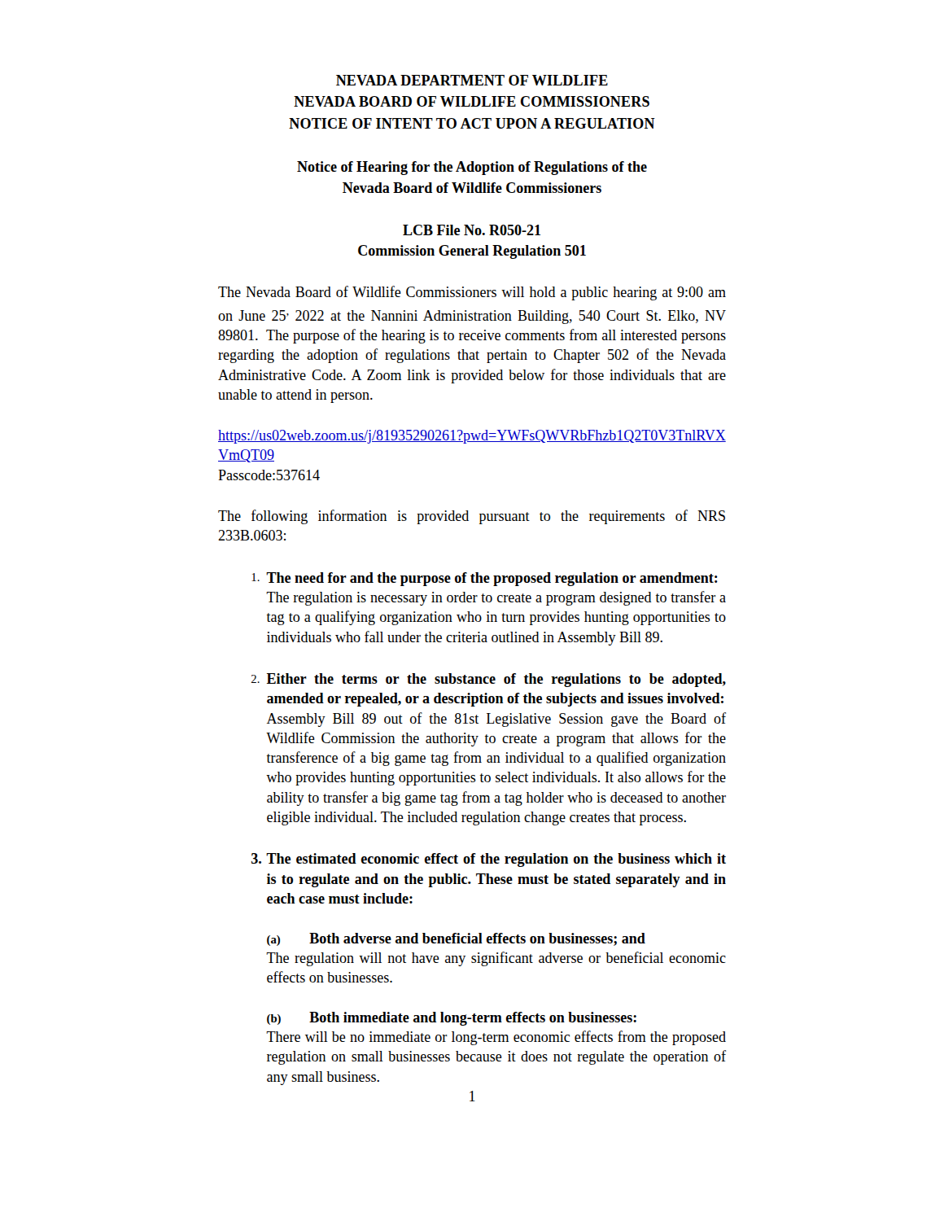Nevada Department of Wildlife
Nevada Board of Wildlife Commissioners
Notice of Intent to Act Upon a Regulation
Notice of Hearing for the Adoption of Regulations of the
Nevada Board of Wildlife Commissioners
LCB File No. R050-21
Commission General Regulation 501
The Nevada Board of Wildlife Commissioners will hold a public hearing at 9:00 am on June 25, 2022 at the Nannini Administration Building, 540 Court St. Elko, NV 89801. The purpose of the hearing is to receive comments from all interested persons regarding the adoption of regulations that pertain to Chapter 502 of the Nevada Administrative Code. A Zoom link is provided below for those individuals that are unable to attend in person.
https://us02web.zoom.us/j/81935290261?pwd=YWFsQWVRbFhzb1Q2T0V3TnlRVXVmQT09
Passcode:537614
The following information is provided pursuant to the requirements of NRS 233B.0603:
1.
The need for and the purpose of the proposed regulation or amendment:
The regulation is necessary in order to create a program designed to transfer a tag to a qualifying organization who in turn provides hunting opportunities to individuals who fall under the criteria outlined in Assembly Bill 89.
2.
Either the terms or the substance of the regulations to be adopted, amended or repealed, or a description of the subjects and issues involved:
Assembly Bill 89 out of the 81st Legislative Session gave the Board of Wildlife Commission the authority to create a program that allows for the transference of a big game tag from an individual to a qualified organization who provides hunting opportunities to select individuals. It also allows for the ability to transfer a big game tag from a tag holder who is deceased to another eligible individual. The included regulation change creates that process.
3.
The estimated economic effect of the regulation on the business which it is to regulate and on the public. These must be stated separately and in each case must include:
(a) Both adverse and beneficial effects on businesses; and
The regulation will not have any significant adverse or beneficial economic effects on businesses.
(b) Both immediate and long-term effects on businesses:
There will be no immediate or long-term economic effects from the proposed regulation on small businesses because it does not regulate the operation of any small business.
1